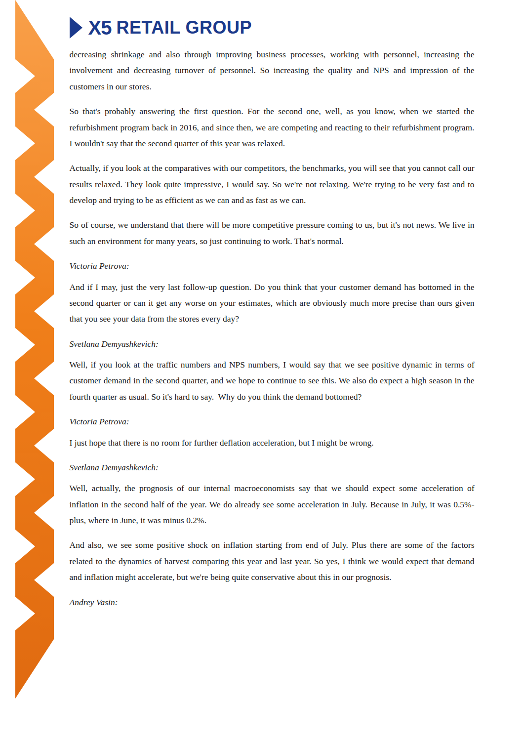X5 RETAIL GROUP
decreasing shrinkage and also through improving business processes, working with personnel, increasing the involvement and decreasing turnover of personnel. So increasing the quality and NPS and impression of the customers in our stores.
So that's probably answering the first question. For the second one, well, as you know, when we started the refurbishment program back in 2016, and since then, we are competing and reacting to their refurbishment program. I wouldn't say that the second quarter of this year was relaxed.
Actually, if you look at the comparatives with our competitors, the benchmarks, you will see that you cannot call our results relaxed. They look quite impressive, I would say. So we're not relaxing. We're trying to be very fast and to develop and trying to be as efficient as we can and as fast as we can.
So of course, we understand that there will be more competitive pressure coming to us, but it's not news. We live in such an environment for many years, so just continuing to work. That's normal.
Victoria Petrova:
And if I may, just the very last follow-up question. Do you think that your customer demand has bottomed in the second quarter or can it get any worse on your estimates, which are obviously much more precise than ours given that you see your data from the stores every day?
Svetlana Demyashkevich:
Well, if you look at the traffic numbers and NPS numbers, I would say that we see positive dynamic in terms of customer demand in the second quarter, and we hope to continue to see this. We also do expect a high season in the fourth quarter as usual. So it's hard to say. Why do you think the demand bottomed?
Victoria Petrova:
I just hope that there is no room for further deflation acceleration, but I might be wrong.
Svetlana Demyashkevich:
Well, actually, the prognosis of our internal macroeconomists say that we should expect some acceleration of inflation in the second half of the year. We do already see some acceleration in July. Because in July, it was 0.5%-plus, where in June, it was minus 0.2%.
And also, we see some positive shock on inflation starting from end of July. Plus there are some of the factors related to the dynamics of harvest comparing this year and last year. So yes, I think we would expect that demand and inflation might accelerate, but we're being quite conservative about this in our prognosis.
Andrey Vasin: